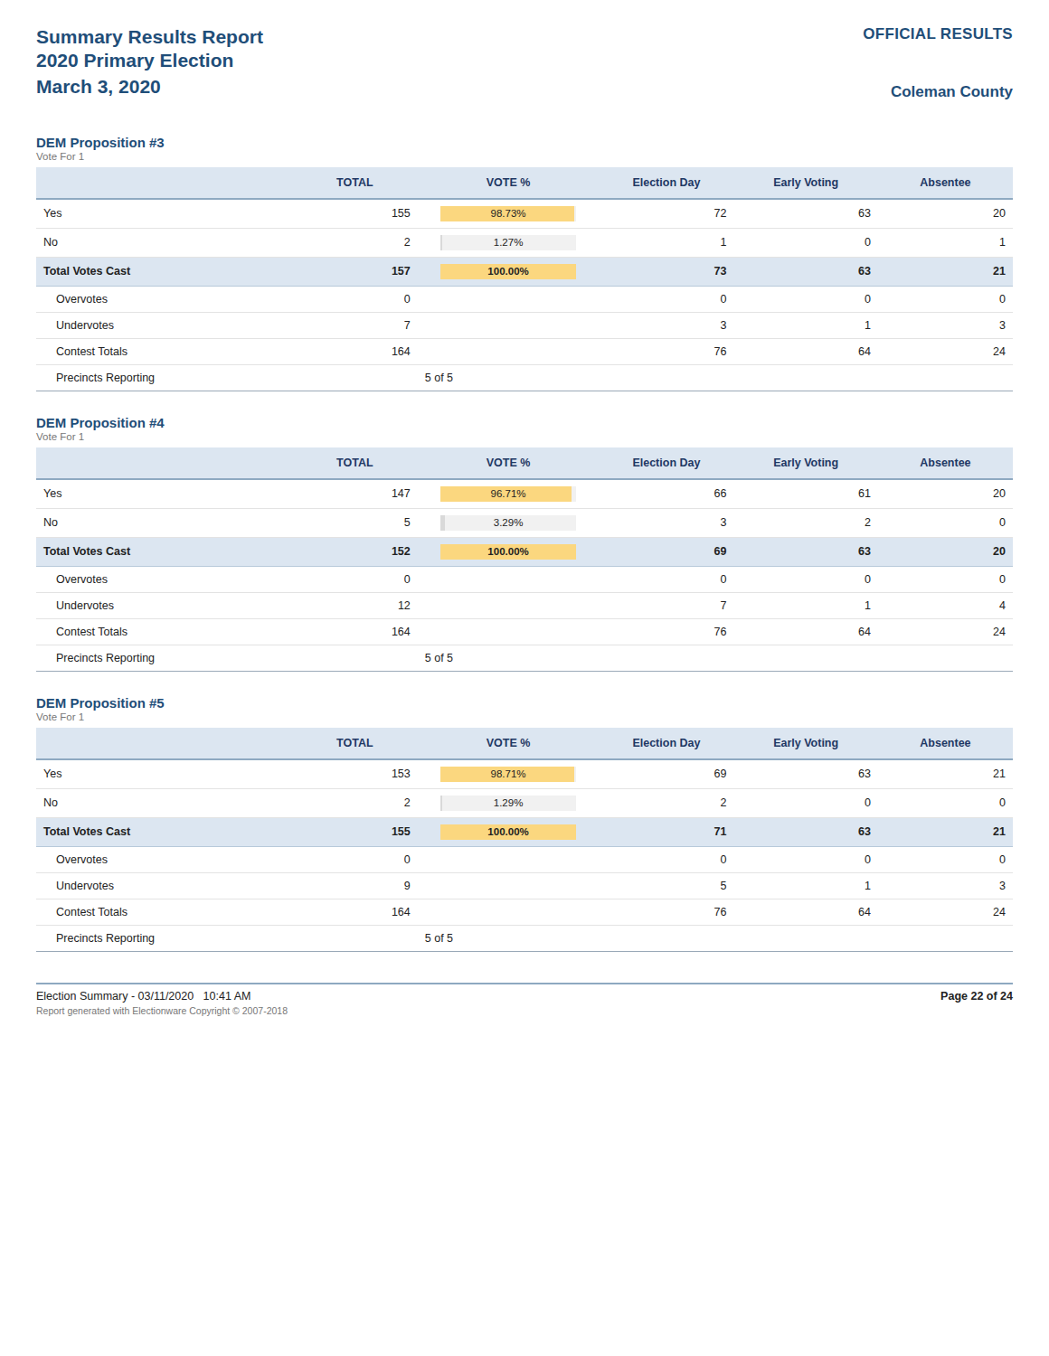Summary Results Report
2020 Primary Election
March 3, 2020
OFFICIAL RESULTS
Coleman County
DEM Proposition #3
Vote For 1
| | TOTAL | VOTE % | Election Day | Early Voting | Absentee |
| --- | --- | --- | --- | --- | --- |
| Yes | 155 | 98.73% | 72 | 63 | 20 |
| No | 2 | 1.27% | 1 | 0 | 1 |
| Total Votes Cast | 157 | 100.00% | 73 | 63 | 21 |
| Overvotes | 0 | | 0 | 0 | 0 |
| Undervotes | 7 | | 3 | 1 | 3 |
| Contest Totals | 164 | | 76 | 64 | 24 |
| Precincts Reporting | | 5 of 5 | | | |
DEM Proposition #4
Vote For 1
| | TOTAL | VOTE % | Election Day | Early Voting | Absentee |
| --- | --- | --- | --- | --- | --- |
| Yes | 147 | 96.71% | 66 | 61 | 20 |
| No | 5 | 3.29% | 3 | 2 | 0 |
| Total Votes Cast | 152 | 100.00% | 69 | 63 | 20 |
| Overvotes | 0 | | 0 | 0 | 0 |
| Undervotes | 12 | | 7 | 1 | 4 |
| Contest Totals | 164 | | 76 | 64 | 24 |
| Precincts Reporting | | 5 of 5 | | | |
DEM Proposition #5
Vote For 1
| | TOTAL | VOTE % | Election Day | Early Voting | Absentee |
| --- | --- | --- | --- | --- | --- |
| Yes | 153 | 98.71% | 69 | 63 | 21 |
| No | 2 | 1.29% | 2 | 0 | 0 |
| Total Votes Cast | 155 | 100.00% | 71 | 63 | 21 |
| Overvotes | 0 | | 0 | 0 | 0 |
| Undervotes | 9 | | 5 | 1 | 3 |
| Contest Totals | 164 | | 76 | 64 | 24 |
| Precincts Reporting | | 5 of 5 | | | |
Election Summary - 03/11/2020 10:41 AM
Report generated with Electionware Copyright © 2007-2018
Page 22 of 24